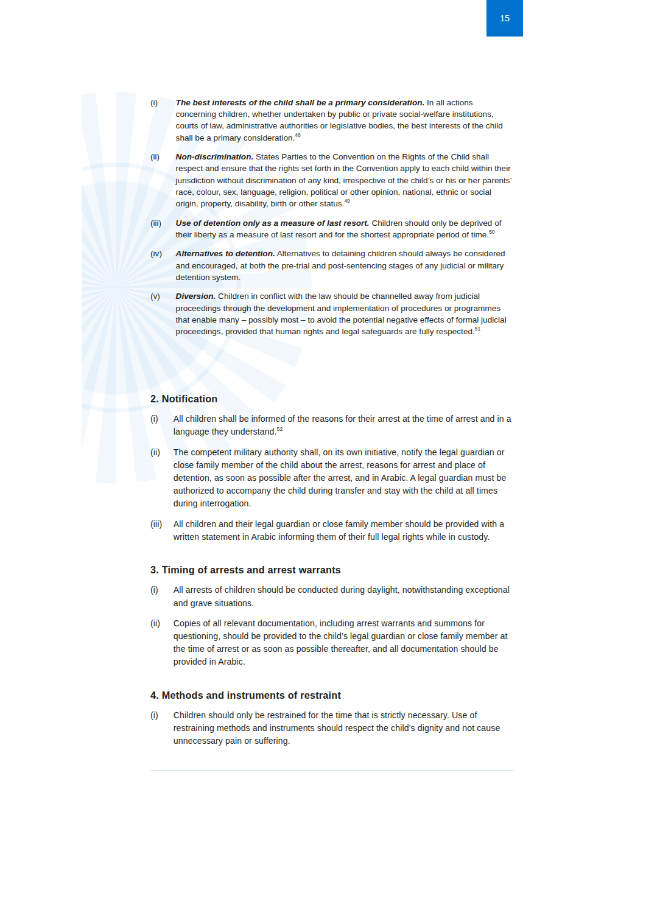15
(i) The best interests of the child shall be a primary consideration. In all actions concerning children, whether undertaken by public or private social-welfare institutions, courts of law, administrative authorities or legislative bodies, the best interests of the child shall be a primary consideration.48
(ii) Non-discrimination. States Parties to the Convention on the Rights of the Child shall respect and ensure that the rights set forth in the Convention apply to each child within their jurisdiction without discrimination of any kind, irrespective of the child’s or his or her parents’ race, colour, sex, language, religion, political or other opinion, national, ethnic or social origin, property, disability, birth or other status.49
(iii) Use of detention only as a measure of last resort. Children should only be deprived of their liberty as a measure of last resort and for the shortest appropriate period of time.50
(iv) Alternatives to detention. Alternatives to detaining children should always be considered and encouraged, at both the pre-trial and post-sentencing stages of any judicial or military detention system.
(v) Diversion. Children in conflict with the law should be channelled away from judicial proceedings through the development and implementation of procedures or programmes that enable many – possibly most – to avoid the potential negative effects of formal judicial proceedings, provided that human rights and legal safeguards are fully respected.51
2. Notification
(i) All children shall be informed of the reasons for their arrest at the time of arrest and in a language they understand.52
(ii) The competent military authority shall, on its own initiative, notify the legal guardian or close family member of the child about the arrest, reasons for arrest and place of detention, as soon as possible after the arrest, and in Arabic. A legal guardian must be authorized to accompany the child during transfer and stay with the child at all times during interrogation.
(iii) All children and their legal guardian or close family member should be provided with a written statement in Arabic informing them of their full legal rights while in custody.
3. Timing of arrests and arrest warrants
(i) All arrests of children should be conducted during daylight, notwithstanding exceptional and grave situations.
(ii) Copies of all relevant documentation, including arrest warrants and summons for questioning, should be provided to the child’s legal guardian or close family member at the time of arrest or as soon as possible thereafter, and all documentation should be provided in Arabic.
4. Methods and instruments of restraint
(i) Children should only be restrained for the time that is strictly necessary. Use of restraining methods and instruments should respect the child’s dignity and not cause unnecessary pain or suffering.